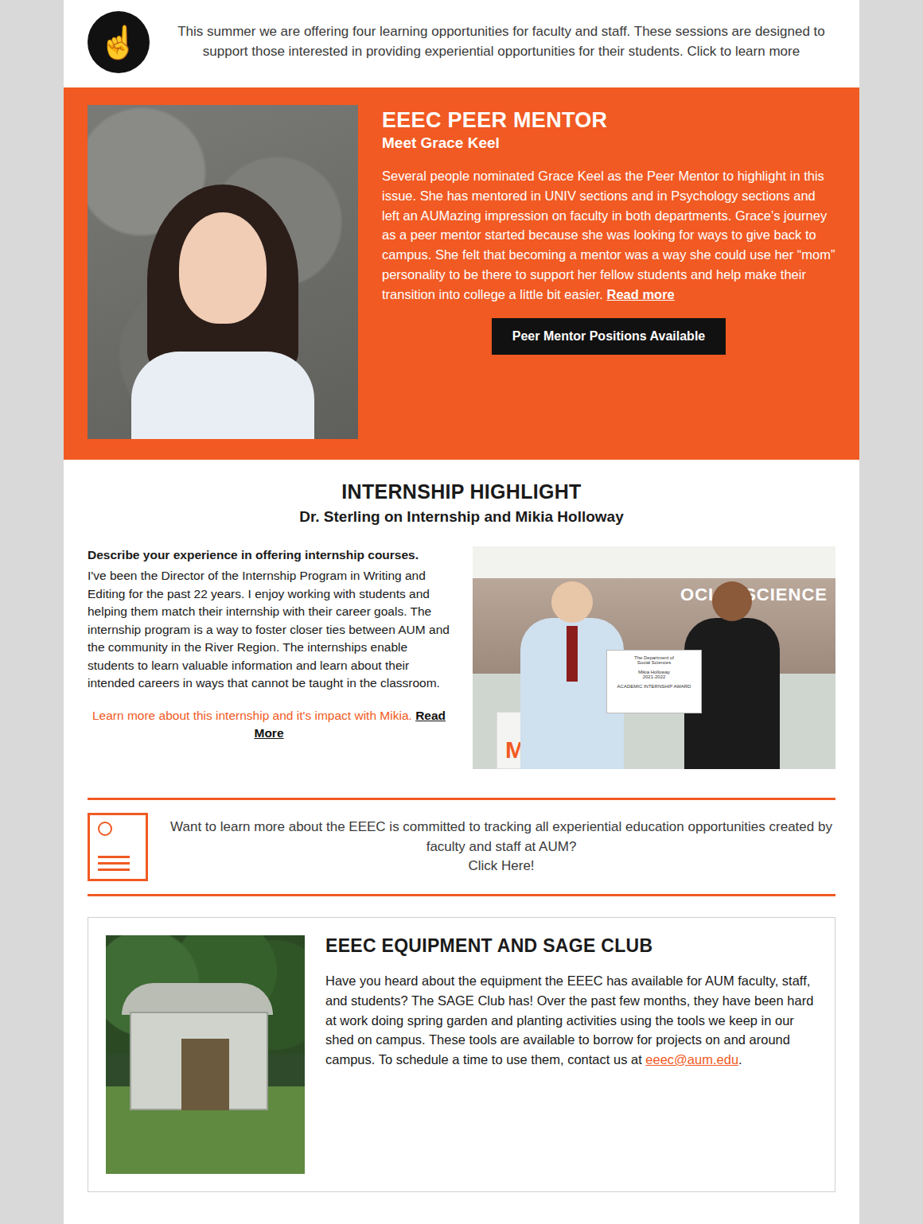☝
This summer we are offering four learning opportunities for faculty and staff. These sessions are designed to support those interested in providing experiential opportunities for their students. Click to learn more
EEEC PEER MENTOR
Meet Grace Keel
Several people nominated Grace Keel as the Peer Mentor to highlight in this issue. She has mentored in UNIV sections and in Psychology sections and left an AUMazing impression on faculty in both departments. Grace’s journey as a peer mentor started because she was looking for ways to give back to campus. She felt that becoming a mentor was a way she could use her “mom” personality to be there to support her fellow students and help make their transition into college a little bit easier. Read more
Peer Mentor Positions Available
INTERNSHIP HIGHLIGHT
Dr. Sterling on Internship and Mikia Holloway
Describe your experience in offering internship courses.
I've been the Director of the Internship Program in Writing and Editing for the past 22 years. I enjoy working with students and helping them match their internship with their career goals. The internship program is a way to foster closer ties between AUM and the community in the River Region. The internships enable students to learn valuable information and learn about their intended careers in ways that cannot be taught in the classroom.
Learn more about this internship and it's impact with Mikia. Read More
OCIAL SCIENCE
M
The Department of
Social Sciences
Mikia Holloway
2021-2022
ACADEMIC INTERNSHIP AWARD
Want to learn more about the EEEC is committed to tracking all experiential education opportunities created by faculty and staff at AUM?
Click Here!
EEEC EQUIPMENT AND SAGE CLUB
Have you heard about the equipment the EEEC has available for AUM faculty, staff, and students? The SAGE Club has! Over the past few months, they have been hard at work doing spring garden and planting activities using the tools we keep in our shed on campus. These tools are available to borrow for projects on and around campus. To schedule a time to use them, contact us at eeec@aum.edu.